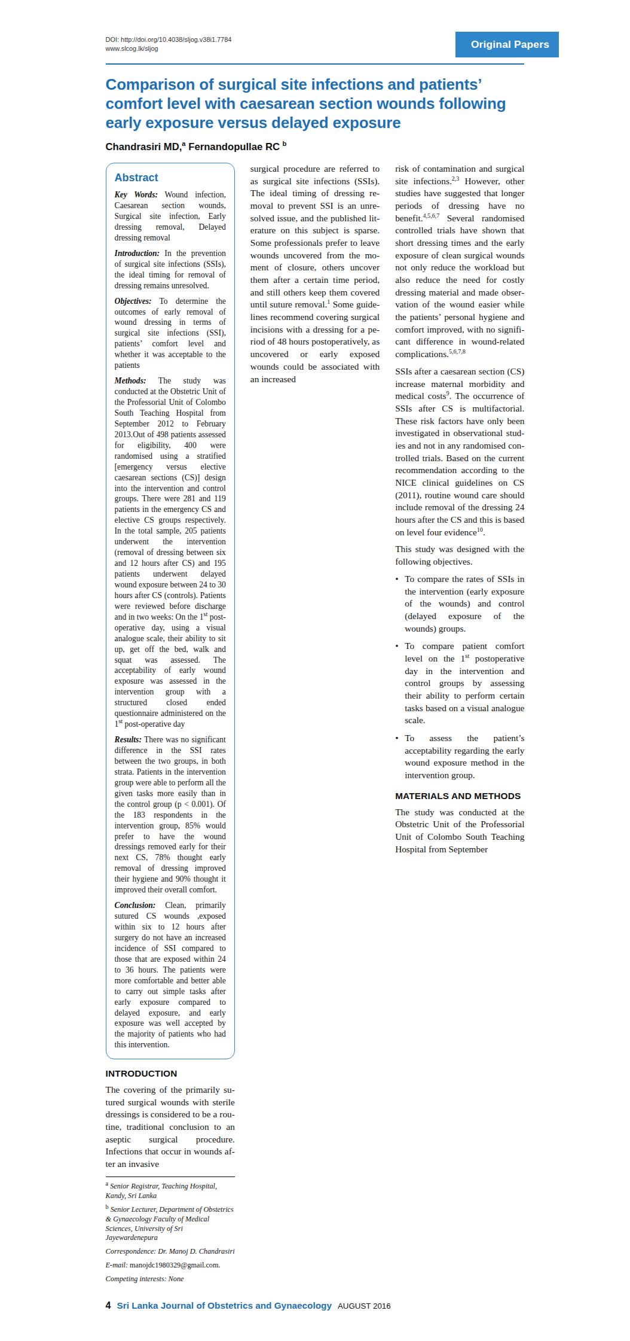DOI: http://doi.org/10.4038/sljog.v38i1.7784
www.slcog.lk/sljog
Original Papers
Comparison of surgical site infections and patients’ comfort level with caesarean section wounds following early exposure versus delayed exposure
Chandrasiri MD,a Fernandopullae RC b
Abstract
Key Words: Wound infection, Caesarean section wounds, Surgical site infection, Early dressing removal, Delayed dressing removal
Introduction: In the prevention of surgical site infections (SSIs), the ideal timing for removal of dressing remains unresolved.
Objectives: To determine the outcomes of early removal of wound dressing in terms of surgical site infections (SSI), patients’ comfort level and whether it was acceptable to the patients
Methods: The study was conducted at the Obstetric Unit of the Professorial Unit of Colombo South Teaching Hospital from September 2012 to February 2013.Out of 498 patients assessed for eligibility, 400 were randomised using a stratified [emergency versus elective caesarean sections (CS)] design into the intervention and control groups. There were 281 and 119 patients in the emergency CS and elective CS groups respectively. In the total sample, 205 patients underwent the intervention (removal of dressing between six and 12 hours after CS) and 195 patients underwent delayed wound exposure between 24 to 30 hours after CS (controls). Patients were reviewed before discharge and in two weeks: On the 1st post-operative day, using a visual analogue scale, their ability to sit up, get off the bed, walk and squat was assessed. The acceptability of early wound exposure was assessed in the intervention group with a structured closed ended questionnaire administered on the 1st post-operative day
Results: There was no significant difference in the SSI rates between the two groups, in both strata. Patients in the intervention group were able to perform all the given tasks more easily than in the control group (p < 0.001). Of the 183 respondents in the intervention group, 85% would prefer to have the wound dressings removed early for their next CS, 78% thought early removal of dressing improved their hygiene and 90% thought it improved their overall comfort.
Conclusion: Clean, primarily sutured CS wounds ,exposed within six to 12 hours after surgery do not have an increased incidence of SSI compared to those that are exposed within 24 to 36 hours. The patients were more comfortable and better able to carry out simple tasks after early exposure compared to delayed exposure, and early exposure was well accepted by the majority of patients who had this intervention.
INTRODUCTION
The covering of the primarily sutured surgical wounds with sterile dressings is considered to be a routine, traditional conclusion to an aseptic surgical procedure. Infections that occur in wounds after an invasive
a Senior Registrar, Teaching Hospital, Kandy, Sri Lanka
b Senior Lecturer, Department of Obstetrics & Gynaecology Faculty of Medical Sciences, University of Sri Jayewardenepura
Correspondence: Dr. Manoj D. Chandrasiri
E-mail: manojdc1980329@gmail.com.
Competing interests: None
surgical procedure are referred to as surgical site infections (SSIs). The ideal timing of dressing removal to prevent SSI is an unresolved issue, and the published literature on this subject is sparse. Some professionals prefer to leave wounds uncovered from the moment of closure, others uncover them after a certain time period, and still others keep them covered until suture removal.1 Some guidelines recommend covering surgical incisions with a dressing for a period of 48 hours postoperatively, as uncovered or early exposed wounds could be associated with an increased
risk of contamination and surgical site infections.2,3 However, other studies have suggested that longer periods of dressing have no benefit.4,5,6,7 Several randomised controlled trials have shown that short dressing times and the early exposure of clean surgical wounds not only reduce the workload but also reduce the need for costly dressing material and made observation of the wound easier while the patients’ personal hygiene and comfort improved, with no significant difference in wound-related complications.5,6,7,8
SSIs after a caesarean section (CS) increase maternal morbidity and medical costs9. The occurrence of SSIs after CS is multifactorial. These risk factors have only been investigated in observational studies and not in any randomised controlled trials. Based on the current recommendation according to the NICE clinical guidelines on CS (2011), routine wound care should include removal of the dressing 24 hours after the CS and this is based on level four evidence10.
This study was designed with the following objectives.
To compare the rates of SSIs in the intervention (early exposure of the wounds) and control (delayed exposure of the wounds) groups.
To compare patient comfort level on the 1st postoperative day in the intervention and control groups by assessing their ability to perform certain tasks based on a visual analogue scale.
To assess the patient’s acceptability regarding the early wound exposure method in the intervention group.
MATERIALS AND METHODS
The study was conducted at the Obstetric Unit of the Professorial Unit of Colombo South Teaching Hospital from September
4 Sri Lanka Journal of Obstetrics and Gynaecology AUGUST 2016